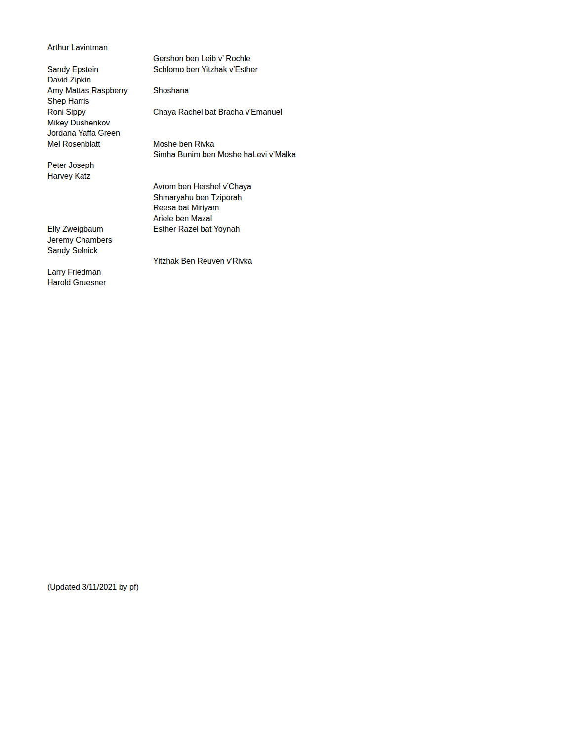| Arthur Lavintman | |
| | Gershon ben Leib v’ Rochle |
| Sandy Epstein | Schlomo ben Yitzhak v’Esther |
| David Zipkin | |
| Amy Mattas Raspberry | Shoshana |
| Shep Harris | |
| Roni Sippy | Chaya Rachel bat Bracha v'Emanuel |
| Mikey Dushenkov | |
| Jordana Yaffa Green | |
| Mel Rosenblatt | Moshe ben Rivka |
| | Simha Bunim ben Moshe haLevi v’Malka |
| Peter Joseph | |
| Harvey Katz | |
| | Avrom ben Hershel v’Chaya |
| | Shmaryahu ben Tziporah |
| | Reesa bat Miriyam |
| | Ariele ben Mazal |
| Elly Zweigbaum | Esther Razel bat Yoynah |
| Jeremy Chambers | |
| Sandy Selnick | |
| | Yitzhak Ben Reuven v’Rivka |
| Larry Friedman | |
| Harold Gruesner | |
(Updated 3/11/2021 by pf)